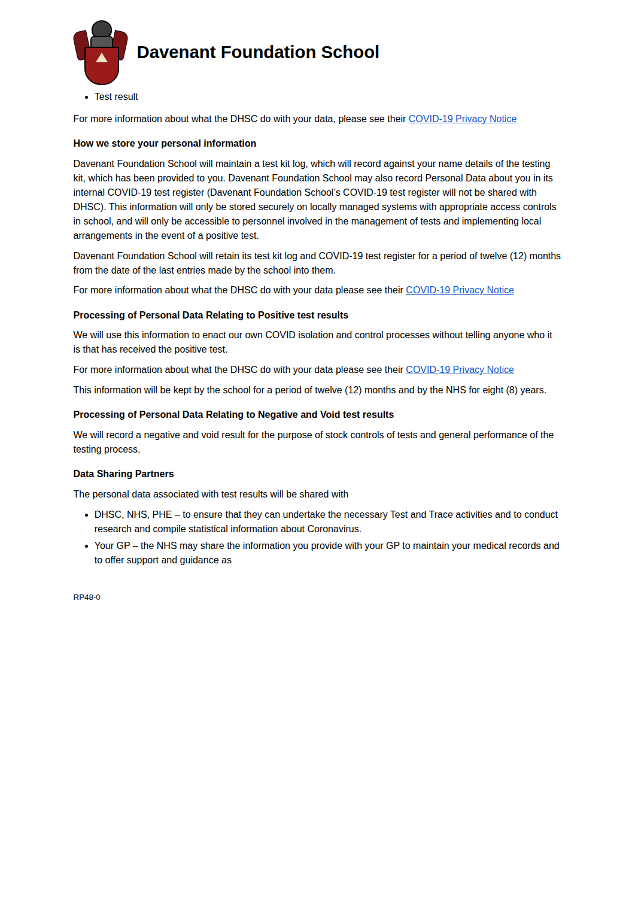Davenant Foundation School
Test result
For more information about what the DHSC do with your data, please see their COVID-19 Privacy Notice
How we store your personal information
Davenant Foundation School will maintain a test kit log, which will record against your name details of the testing kit, which has been provided to you. Davenant Foundation School may also record Personal Data about you in its internal COVID-19 test register (Davenant Foundation School’s COVID-19 test register will not be shared with DHSC). This information will only be stored securely on locally managed systems with appropriate access controls in school, and will only be accessible to personnel involved in the management of tests and implementing local arrangements in the event of a positive test.
Davenant Foundation School will retain its test kit log and COVID-19 test register for a period of twelve (12) months from the date of the last entries made by the school into them.
For more information about what the DHSC do with your data please see their COVID-19 Privacy Notice
Processing of Personal Data Relating to Positive test results
We will use this information to enact our own COVID isolation and control processes without telling anyone who it is that has received the positive test.
For more information about what the DHSC do with your data please see their COVID-19 Privacy Notice
This information will be kept by the school for a period of twelve (12) months and by the NHS for eight (8) years.
Processing of Personal Data Relating to Negative and Void test results
We will record a negative and void result for the purpose of stock controls of tests and general performance of the testing process.
Data Sharing Partners
The personal data associated with test results will be shared with
DHSC, NHS, PHE – to ensure that they can undertake the necessary Test and Trace activities and to conduct research and compile statistical information about Coronavirus.
Your GP – the NHS may share the information you provide with your GP to maintain your medical records and to offer support and guidance as
RP48-0